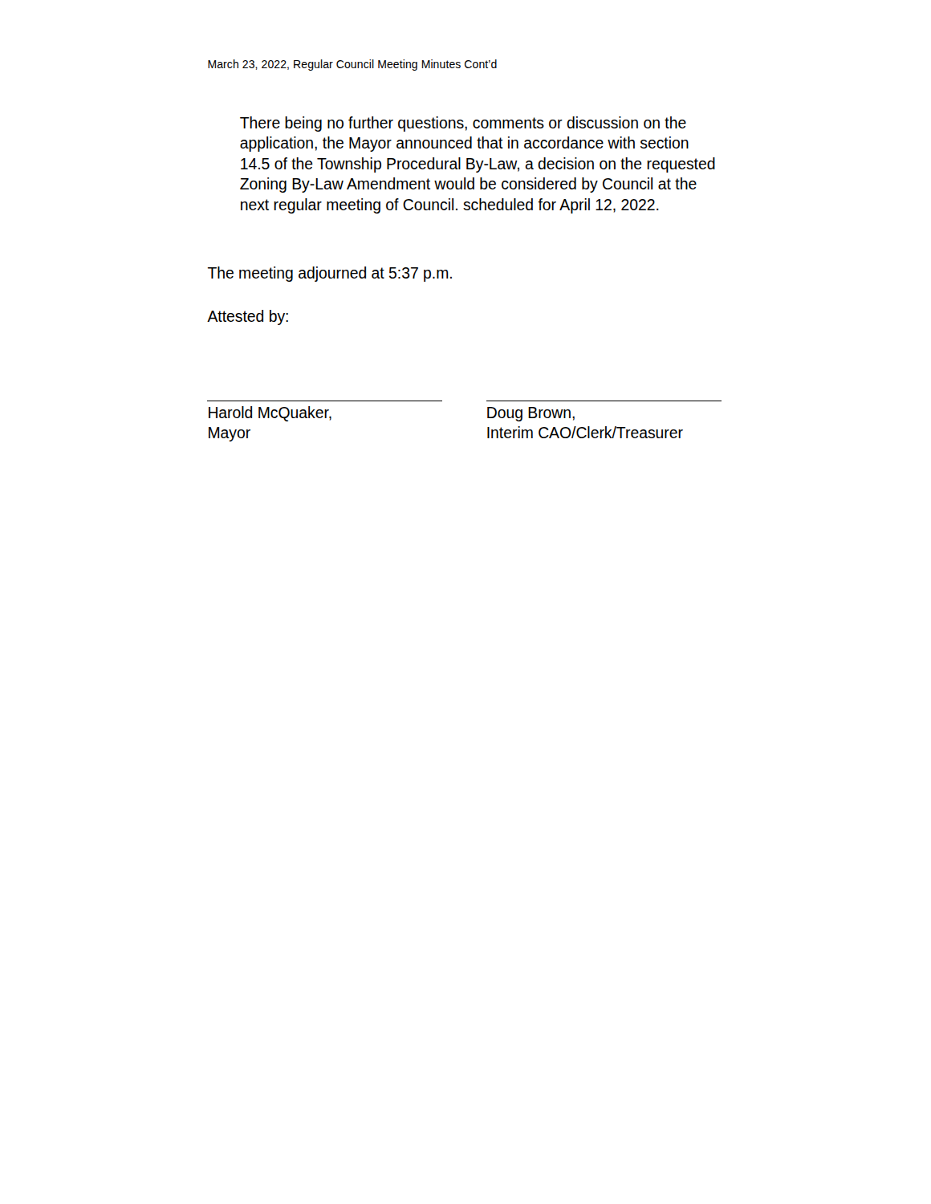March 23, 2022, Regular Council Meeting Minutes Cont’d
There being no further questions, comments or discussion on the application, the Mayor announced that in accordance with section 14.5 of the Township Procedural By-Law, a decision on the requested Zoning By-Law Amendment would be considered by Council at the next regular meeting of Council. scheduled for April 12, 2022.
The meeting adjourned at 5:37 p.m.
Attested by:
| Harold McQuaker, Mayor | | Doug Brown, Interim CAO/Clerk/Treasurer |